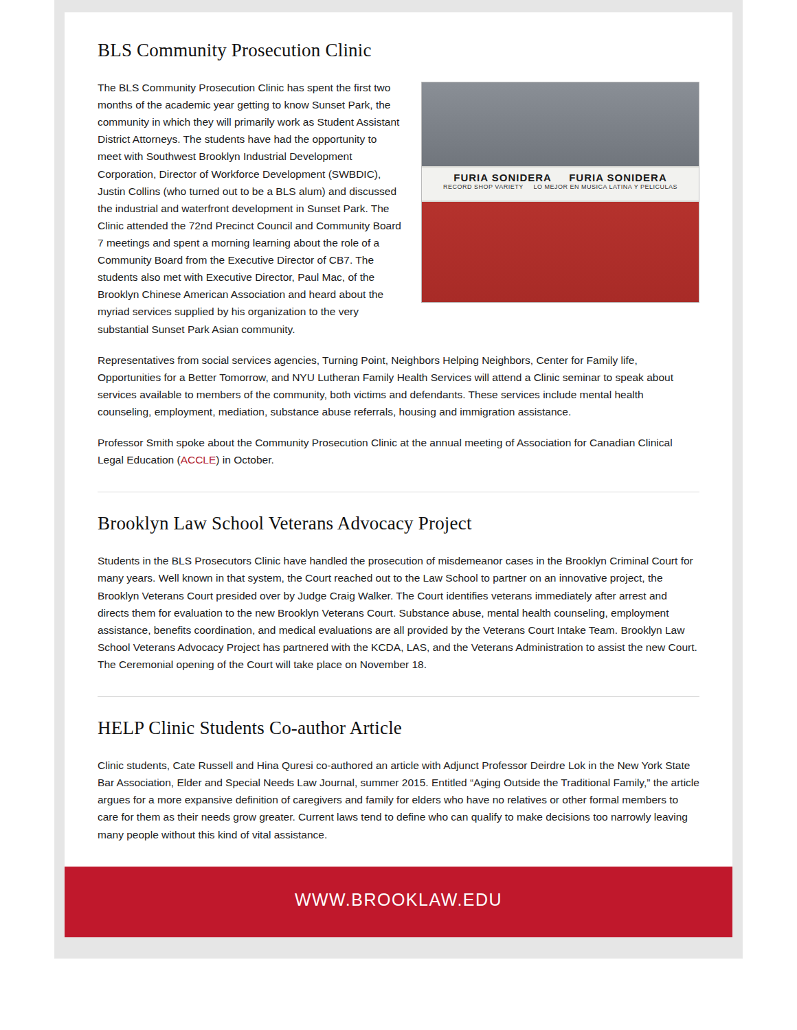BLS Community Prosecution Clinic
FURIA SONIDERA FURIA SONIDERA RECORD SHOP VARIETY LO MEJOR EN MUSICA LATINA Y PELICULAS
The BLS Community Prosecution Clinic has spent the first two months of the academic year getting to know Sunset Park, the community in which they will primarily work as Student Assistant District Attorneys. The students have had the opportunity to meet with Southwest Brooklyn Industrial Development Corporation, Director of Workforce Development (SWBDIC), Justin Collins (who turned out to be a BLS alum) and discussed the industrial and waterfront development in Sunset Park. The Clinic attended the 72nd Precinct Council and Community Board 7 meetings and spent a morning learning about the role of a Community Board from the Executive Director of CB7. The students also met with Executive Director, Paul Mac, of the Brooklyn Chinese American Association and heard about the myriad services supplied by his organization to the very substantial Sunset Park Asian community.
Representatives from social services agencies, Turning Point, Neighbors Helping Neighbors, Center for Family life, Opportunities for a Better Tomorrow, and NYU Lutheran Family Health Services will attend a Clinic seminar to speak about services available to members of the community, both victims and defendants. These services include mental health counseling, employment, mediation, substance abuse referrals, housing and immigration assistance.
Professor Smith spoke about the Community Prosecution Clinic at the annual meeting of Association for Canadian Clinical Legal Education (ACCLE) in October.
Brooklyn Law School Veterans Advocacy Project
Students in the BLS Prosecutors Clinic have handled the prosecution of misdemeanor cases in the Brooklyn Criminal Court for many years. Well known in that system, the Court reached out to the Law School to partner on an innovative project, the Brooklyn Veterans Court presided over by Judge Craig Walker. The Court identifies veterans immediately after arrest and directs them for evaluation to the new Brooklyn Veterans Court. Substance abuse, mental health counseling, employment assistance, benefits coordination, and medical evaluations are all provided by the Veterans Court Intake Team. Brooklyn Law School Veterans Advocacy Project has partnered with the KCDA, LAS, and the Veterans Administration to assist the new Court. The Ceremonial opening of the Court will take place on November 18.
HELP Clinic Students Co-author Article
Clinic students, Cate Russell and Hina Quresi co-authored an article with Adjunct Professor Deirdre Lok in the New York State Bar Association, Elder and Special Needs Law Journal, summer 2015. Entitled “Aging Outside the Traditional Family,” the article argues for a more expansive definition of caregivers and family for elders who have no relatives or other formal members to care for them as their needs grow greater. Current laws tend to define who can qualify to make decisions too narrowly leaving many people without this kind of vital assistance.
WWW.BROOKLAW.EDU